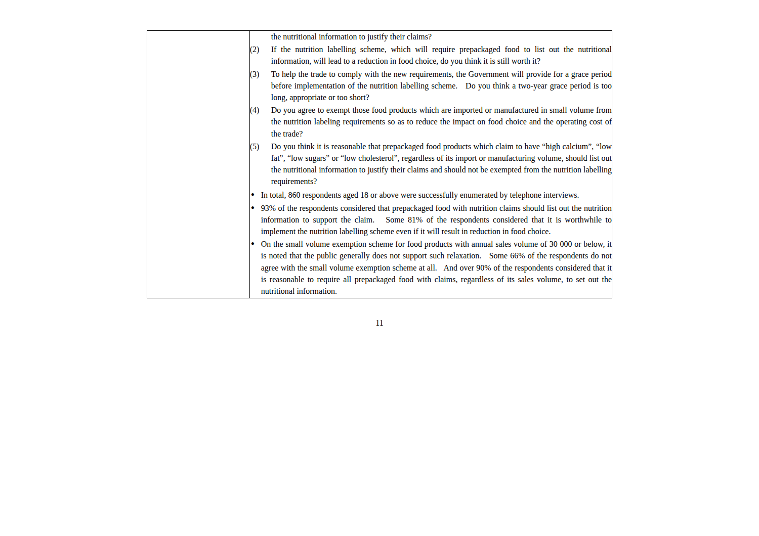| | the nutritional information to justify their claims? (2) If the nutrition labelling scheme, which will require prepackaged food to list out the nutritional information, will lead to a reduction in food choice, do you think it is still worth it? (3) To help the trade to comply with the new requirements, the Government will provide for a grace period before implementation of the nutrition labelling scheme. Do you think a two-year grace period is too long, appropriate or too short? (4) Do you agree to exempt those food products which are imported or manufactured in small volume from the nutrition labeling requirements so as to reduce the impact on food choice and the operating cost of the trade? (5) Do you think it is reasonable that prepackaged food products which claim to have “high calcium”, “low fat”, “low sugars” or “low cholesterol”, regardless of its import or manufacturing volume, should list out the nutritional information to justify their claims and should not be exempted from the nutrition labelling requirements? In total, 860 respondents aged 18 or above were successfully enumerated by telephone interviews. 93% of the respondents considered that prepackaged food with nutrition claims should list out the nutrition information to support the claim. Some 81% of the respondents considered that it is worthwhile to implement the nutrition labelling scheme even if it will result in reduction in food choice. On the small volume exemption scheme for food products with annual sales volume of 30 000 or below, it is noted that the public generally does not support such relaxation. Some 66% of the respondents do not agree with the small volume exemption scheme at all. And over 90% of the respondents considered that it is reasonable to require all prepackaged food with claims, regardless of its sales volume, to set out the nutritional information. |
11